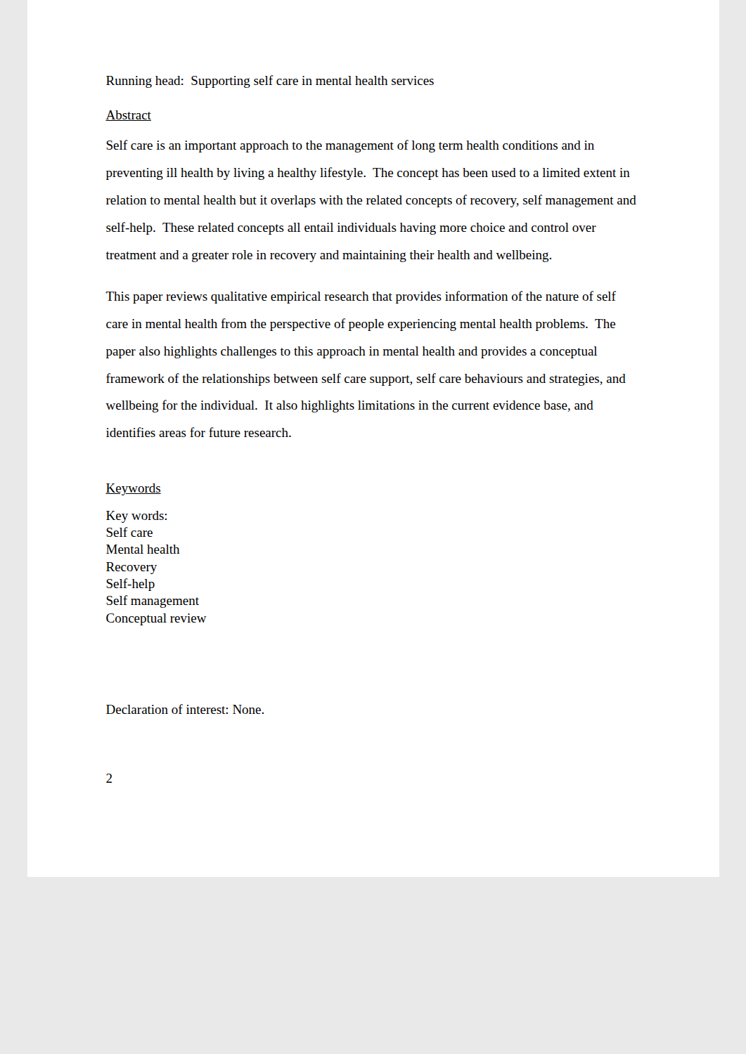Running head: Supporting self care in mental health services
Abstract
Self care is an important approach to the management of long term health conditions and in preventing ill health by living a healthy lifestyle. The concept has been used to a limited extent in relation to mental health but it overlaps with the related concepts of recovery, self management and self-help. These related concepts all entail individuals having more choice and control over treatment and a greater role in recovery and maintaining their health and wellbeing.
This paper reviews qualitative empirical research that provides information of the nature of self care in mental health from the perspective of people experiencing mental health problems. The paper also highlights challenges to this approach in mental health and provides a conceptual framework of the relationships between self care support, self care behaviours and strategies, and wellbeing for the individual. It also highlights limitations in the current evidence base, and identifies areas for future research.
Keywords
Key words:
Self care
Mental health
Recovery
Self-help
Self management
Conceptual review
Declaration of interest: None.
2